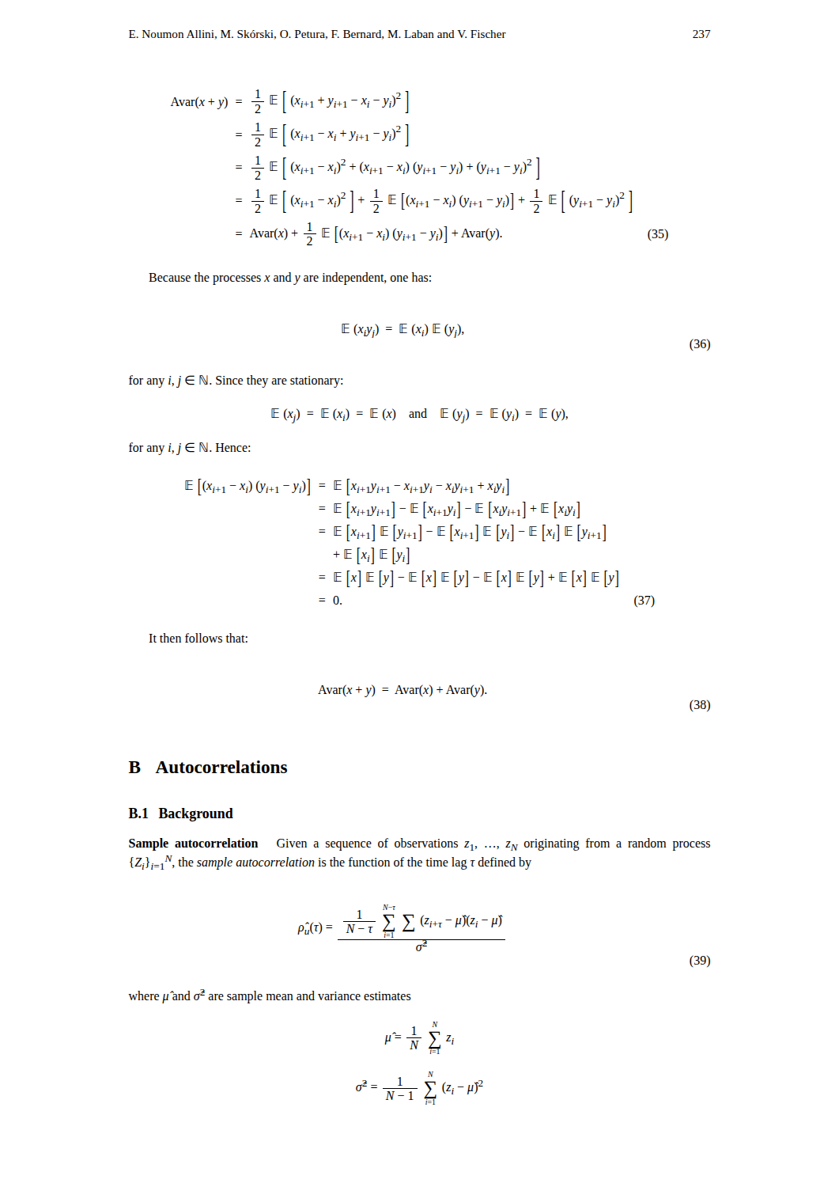E. Noumon Allini, M. Skórski, O. Petura, F. Bernard, M. Laban and V. Fischer 237
| Avar ( x + y ) | = | 1 2 𝔼 [ ( x i +1 + y i +1 − x i − y i ) 2 ] | |
| | = | 1 2 𝔼 [ ( x i +1 − x i + y i +1 − y i ) 2 ] | |
| | = | 1 2 𝔼 [ ( x i +1 − x i ) 2 + ( x i +1 − x i ) ( y i +1 − y i ) + ( y i +1 − y i ) 2 ] | |
| | = | 1 2 𝔼 [ ( x i +1 − x i ) 2 ] + 1 2 𝔼 [ ( x i +1 − x i ) ( y i +1 − y i ) ] + 1 2 𝔼 [ ( y i +1 − y i ) 2 ] | |
| | = | Avar ( x ) + 1 2 𝔼 [ ( x i +1 − x i ) ( y i +1 − y i ) ] + Avar ( y ). | (35) |
Because the processes x and y are independent, one has:
𝔼 (xiyj) = 𝔼 (xi) 𝔼 (yj),
(36)
for any i, j ∈ ℕ. Since they are stationary:
𝔼 (xj) = 𝔼 (xi) = 𝔼 (x) and 𝔼 (yj) = 𝔼 (yi) = 𝔼 (y),
for any i, j ∈ ℕ. Hence:
| 𝔼 [ ( x i +1 − x i ) ( y i +1 − y i ) ] | = | 𝔼 [ x i +1 y i +1 − x i +1 y i − x i y i +1 + x i y i ] | |
| | = | 𝔼 [ x i +1 y i +1 ] − 𝔼 [ x i +1 y i ] − 𝔼 [ x i y i +1 ] + 𝔼 [ x i y i ] | |
| | = | 𝔼 [ x i +1 ] 𝔼 [ y i +1 ] − 𝔼 [ x i +1 ] 𝔼 [ y i ] − 𝔼 [ x i ] 𝔼 [ y i +1 ] | |
| | | + 𝔼 [ x i ] 𝔼 [ y i ] | |
| | = | 𝔼 [ x ] 𝔼 [ y ] − 𝔼 [ x ] 𝔼 [ y ] − 𝔼 [ x ] 𝔼 [ y ] + 𝔼 [ x ] 𝔼 [ y ] | |
| | = | 0. | (37) |
It then follows that:
Avar(x + y) = Avar(x) + Avar(y).
(38)
BAutocorrelations
B.1 Background
Sample autocorrelation Given a sequence of observations z1, …, zN originating from a random process {Zi}i=1N, the sample autocorrelation is the function of the time lag τ defined by
ρ̂u(τ) = 1 N − τ N−τ∑i=1 ∑ (zi+τ − μ̂)(zi − μ̂) σ̂2
(39)
where μ̂ and σ̂2 are sample mean and variance estimates
μ̂ = 1 N N∑i=1 zi
σ̂2 = 1 N − 1 N∑i=1 (zi − μ̂)2